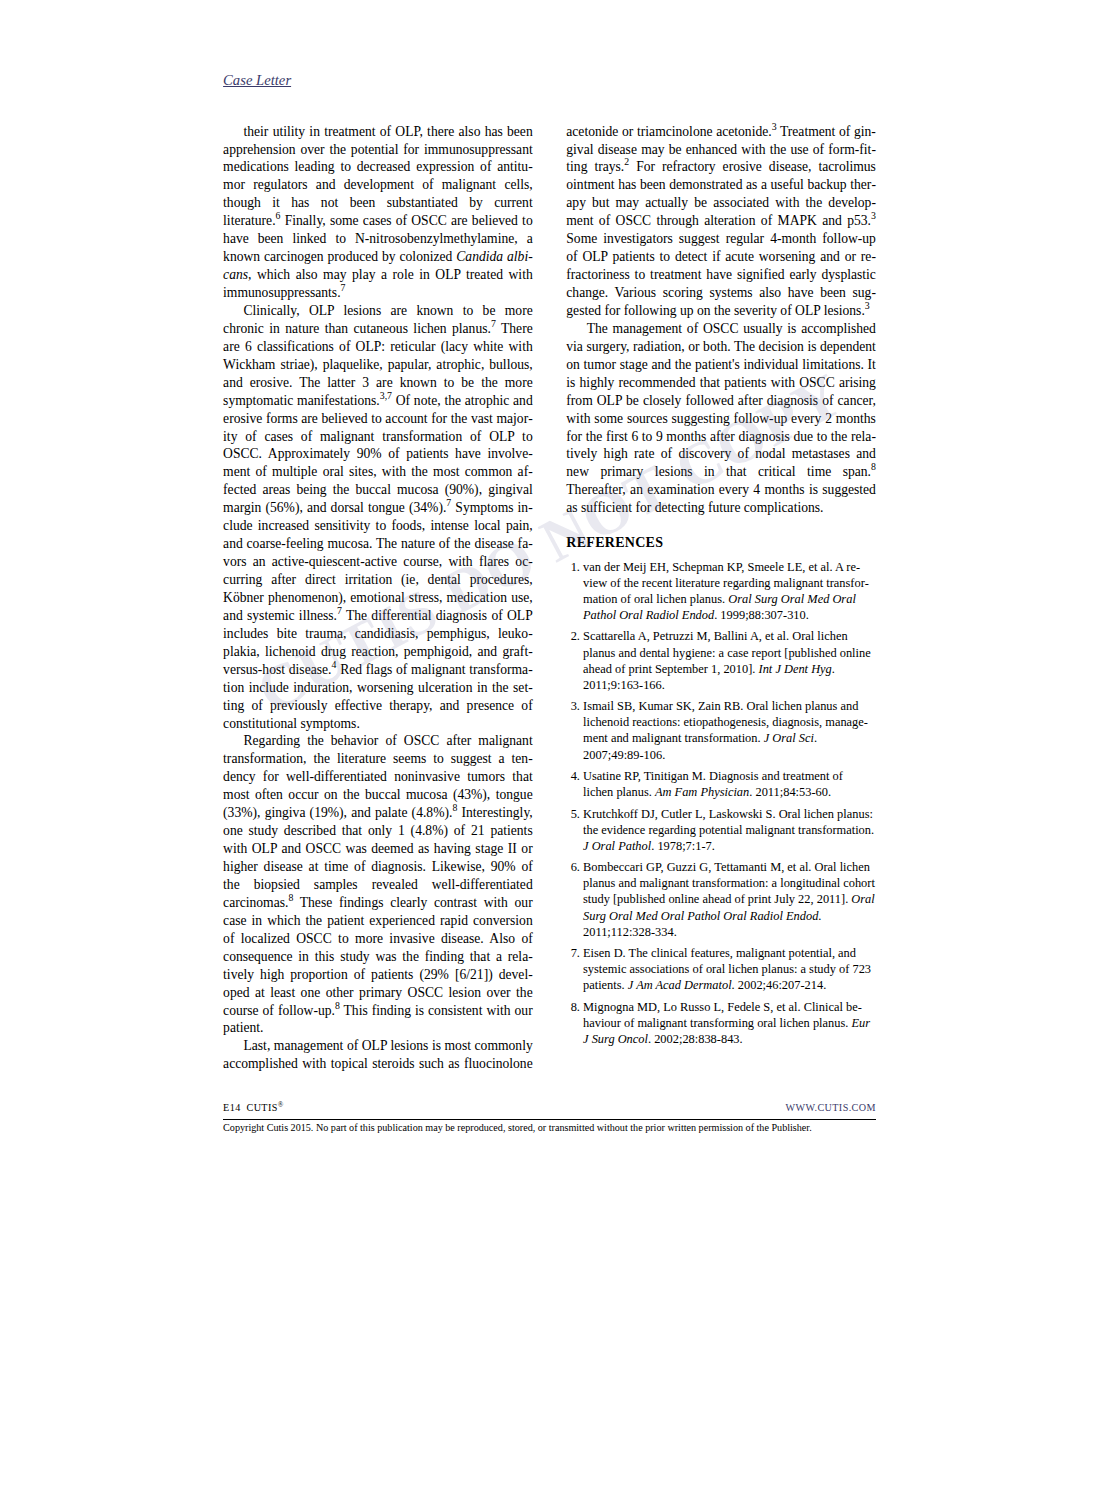Case Letter
their utility in treatment of OLP, there also has been apprehension over the potential for immunosuppressant medications leading to decreased expression of antitumor regulators and development of malignant cells, though it has not been substantiated by current literature.6 Finally, some cases of OSCC are believed to have been linked to N-nitrosobenzylmethylamine, a known carcinogen produced by colonized Candida albicans, which also may play a role in OLP treated with immunosuppressants.7
Clinically, OLP lesions are known to be more chronic in nature than cutaneous lichen planus.7 There are 6 classifications of OLP: reticular (lacy white with Wickham striae), plaquelike, papular, atrophic, bullous, and erosive. The latter 3 are known to be the more symptomatic manifestations.3,7 Of note, the atrophic and erosive forms are believed to account for the vast majority of cases of malignant transformation of OLP to OSCC. Approximately 90% of patients have involvement of multiple oral sites, with the most common affected areas being the buccal mucosa (90%), gingival margin (56%), and dorsal tongue (34%).7 Symptoms include increased sensitivity to foods, intense local pain, and coarse-feeling mucosa. The nature of the disease favors an active-quiescent-active course, with flares occurring after direct irritation (ie, dental procedures, Köbner phenomenon), emotional stress, medication use, and systemic illness.7 The differential diagnosis of OLP includes bite trauma, candidiasis, pemphigus, leukoplakia, lichenoid drug reaction, pemphigoid, and graft-versus-host disease.4 Red flags of malignant transformation include induration, worsening ulceration in the setting of previously effective therapy, and presence of constitutional symptoms.
Regarding the behavior of OSCC after malignant transformation, the literature seems to suggest a tendency for well-differentiated noninvasive tumors that most often occur on the buccal mucosa (43%), tongue (33%), gingiva (19%), and palate (4.8%).8 Interestingly, one study described that only 1 (4.8%) of 21 patients with OLP and OSCC was deemed as having stage II or higher disease at time of diagnosis. Likewise, 90% of the biopsied samples revealed well-differentiated carcinomas.8 These findings clearly contrast with our case in which the patient experienced rapid conversion of localized OSCC to more invasive disease. Also of consequence in this study was the finding that a relatively high proportion of patients (29% [6/21]) developed at least one other primary OSCC lesion over the course of follow-up.8 This finding is consistent with our patient.
Last, management of OLP lesions is most commonly accomplished with topical steroids such as fluocinolone acetonide or triamcinolone acetonide.3 Treatment of gingival disease may be enhanced with the use of form-fitting trays.2 For refractory erosive disease, tacrolimus ointment has been demonstrated as a useful backup therapy but may actually be associated with the development of OSCC through alteration of MAPK and p53.3 Some investigators suggest regular 4-month follow-up of OLP patients to detect if acute worsening and or refractoriness to treatment have signified early dysplastic change. Various scoring systems also have been suggested for following up on the severity of OLP lesions.3
The management of OSCC usually is accomplished via surgery, radiation, or both. The decision is dependent on tumor stage and the patient's individual limitations. It is highly recommended that patients with OSCC arising from OLP be closely followed after diagnosis of cancer, with some sources suggesting follow-up every 2 months for the first 6 to 9 months after diagnosis due to the relatively high rate of discovery of nodal metastases and new primary lesions in that critical time span.8 Thereafter, an examination every 4 months is suggested as sufficient for detecting future complications.
REFERENCES
van der Meij EH, Schepman KP, Smeele LE, et al. A review of the recent literature regarding malignant transformation of oral lichen planus. Oral Surg Oral Med Oral Pathol Oral Radiol Endod. 1999;88:307-310.
Scattarella A, Petruzzi M, Ballini A, et al. Oral lichen planus and dental hygiene: a case report [published online ahead of print September 1, 2010]. Int J Dent Hyg. 2011;9:163-166.
Ismail SB, Kumar SK, Zain RB. Oral lichen planus and lichenoid reactions: etiopathogenesis, diagnosis, management and malignant transformation. J Oral Sci. 2007;49:89-106.
Usatine RP, Tinitigan M. Diagnosis and treatment of lichen planus. Am Fam Physician. 2011;84:53-60.
Krutchkoff DJ, Cutler L, Laskowski S. Oral lichen planus: the evidence regarding potential malignant transformation. J Oral Pathol. 1978;7:1-7.
Bombeccari GP, Guzzi G, Tettamanti M, et al. Oral lichen planus and malignant transformation: a longitudinal cohort study [published online ahead of print July 22, 2011]. Oral Surg Oral Med Oral Pathol Oral Radiol Endod. 2011;112:328-334.
Eisen D. The clinical features, malignant potential, and systemic associations of oral lichen planus: a study of 723 patients. J Am Acad Dermatol. 2002;46:207-214.
Mignogna MD, Lo Russo L, Fedele S, et al. Clinical behaviour of malignant transforming oral lichen planus. Eur J Surg Oncol. 2002;28:838-843.
CUTIS DO NOT COPY
E14 CUTIS®
WWW.CUTIS.COM
Copyright Cutis 2015. No part of this publication may be reproduced, stored, or transmitted without the prior written permission of the Publisher.